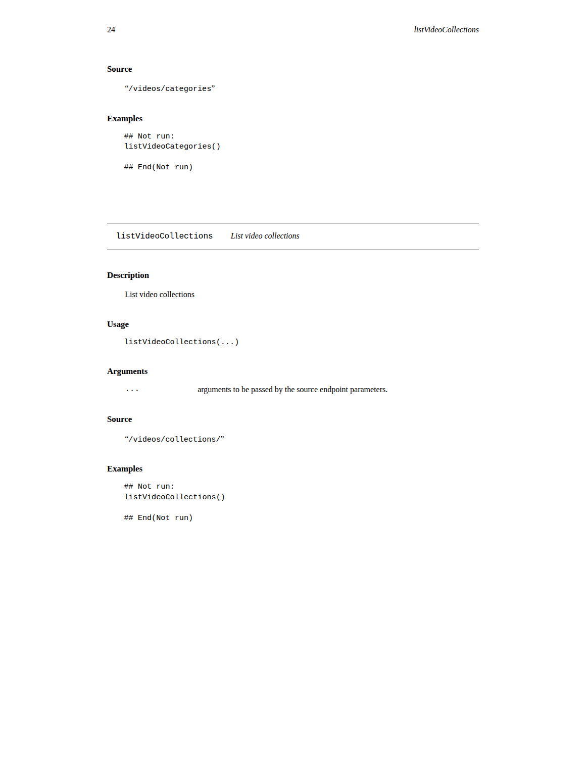24 listVideoCollections
Source
“/videos/categories”
Examples
## Not run:
listVideoCategories()

## End(Not run)
listVideoCollections List video collections
Description
List video collections
Usage
listVideoCollections(...)
Arguments
...
arguments to be passed by the source endpoint parameters.
Source
“/videos/collections/”
Examples
## Not run:
listVideoCollections()

## End(Not run)